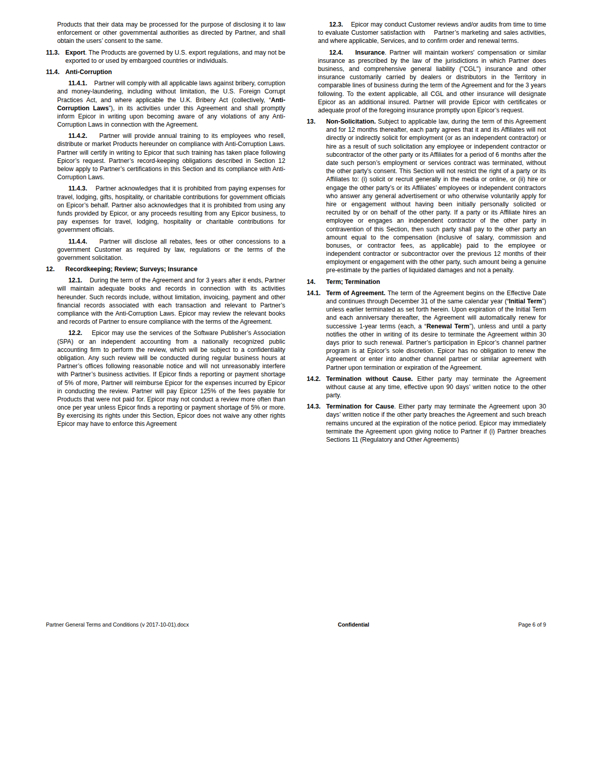Products that their data may be processed for the purpose of disclosing it to law enforcement or other governmental authorities as directed by Partner, and shall obtain the users’ consent to the same.
11.3.
Export. The Products are governed by U.S. export regulations, and may not be exported to or used by embargoed countries or individuals.
11.4.
Anti-Corruption
11.4.1. Partner will comply with all applicable laws against bribery, corruption and money-laundering, including without limitation, the U.S. Foreign Corrupt Practices Act, and where applicable the U.K. Bribery Act (collectively, “Anti-Corruption Laws”), in its activities under this Agreement and shall promptly inform Epicor in writing upon becoming aware of any violations of any Anti-Corruption Laws in connection with the Agreement.
11.4.2. Partner will provide annual training to its employees who resell, distribute or market Products hereunder on compliance with Anti-Corruption Laws. Partner will certify in writing to Epicor that such training has taken place following Epicor’s request. Partner’s record-keeping obligations described in Section 12 below apply to Partner’s certifications in this Section and its compliance with Anti-Corruption Laws.
11.4.3. Partner acknowledges that it is prohibited from paying expenses for travel, lodging, gifts, hospitality, or charitable contributions for government officials on Epicor’s behalf. Partner also acknowledges that it is prohibited from using any funds provided by Epicor, or any proceeds resulting from any Epicor business, to pay expenses for travel, lodging, hospitality or charitable contributions for government officials.
11.4.4. Partner will disclose all rebates, fees or other concessions to a government Customer as required by law, regulations or the terms of the government solicitation.
12.
Recordkeeping; Review; Surveys; Insurance
12.1. During the term of the Agreement and for 3 years after it ends, Partner will maintain adequate books and records in connection with its activities hereunder. Such records include, without limitation, invoicing, payment and other financial records associated with each transaction and relevant to Partner’s compliance with the Anti-Corruption Laws. Epicor may review the relevant books and records of Partner to ensure compliance with the terms of the Agreement.
12.2. Epicor may use the services of the Software Publisher’s Association (SPA) or an independent accounting from a nationally recognized public accounting firm to perform the review, which will be subject to a confidentiality obligation. Any such review will be conducted during regular business hours at Partner’s offices following reasonable notice and will not unreasonably interfere with Partner’s business activities. If Epicor finds a reporting or payment shortage of 5% of more, Partner will reimburse Epicor for the expenses incurred by Epicor in conducting the review. Partner will pay Epicor 125% of the fees payable for Products that were not paid for. Epicor may not conduct a review more often than once per year unless Epicor finds a reporting or payment shortage of 5% or more. By exercising its rights under this Section, Epicor does not waive any other rights Epicor may have to enforce this Agreement
12.3. Epicor may conduct Customer reviews and/or audits from time to time to evaluate Customer satisfaction with Partner’s marketing and sales activities, and where applicable, Services, and to confirm order and renewal terms.
12.4. Insurance. Partner will maintain workers' compensation or similar insurance as prescribed by the law of the jurisdictions in which Partner does business, and comprehensive general liability ("CGL") insurance and other insurance customarily carried by dealers or distributors in the Territory in comparable lines of business during the term of the Agreement and for the 3 years following. To the extent applicable, all CGL and other insurance will designate Epicor as an additional insured. Partner will provide Epicor with certificates or adequate proof of the foregoing insurance promptly upon Epicor’s request.
13.
Non-Solicitation. Subject to applicable law, during the term of this Agreement and for 12 months thereafter, each party agrees that it and its Affiliates will not directly or indirectly solicit for employment (or as an independent contractor) or hire as a result of such solicitation any employee or independent contractor or subcontractor of the other party or its Affiliates for a period of 6 months after the date such person’s employment or services contract was terminated, without the other party’s consent. This Section will not restrict the right of a party or its Affiliates to: (i) solicit or recruit generally in the media or online, or (ii) hire or engage the other party’s or its Affiliates’ employees or independent contractors who answer any general advertisement or who otherwise voluntarily apply for hire or engagement without having been initially personally solicited or recruited by or on behalf of the other party. If a party or its Affiliate hires an employee or engages an independent contractor of the other party in contravention of this Section, then such party shall pay to the other party an amount equal to the compensation (inclusive of salary, commission and bonuses, or contractor fees, as applicable) paid to the employee or independent contractor or subcontractor over the previous 12 months of their employment or engagement with the other party, such amount being a genuine pre-estimate by the parties of liquidated damages and not a penalty.
14.
Term; Termination
14.1.
Term of Agreement. The term of the Agreement begins on the Effective Date and continues through December 31 of the same calendar year (“Initial Term”) unless earlier terminated as set forth herein. Upon expiration of the Initial Term and each anniversary thereafter, the Agreement will automatically renew for successive 1-year terms (each, a “Renewal Term”), unless and until a party notifies the other in writing of its desire to terminate the Agreement within 30 days prior to such renewal. Partner’s participation in Epicor’s channel partner program is at Epicor’s sole discretion. Epicor has no obligation to renew the Agreement or enter into another channel partner or similar agreement with Partner upon termination or expiration of the Agreement.
14.2.
Termination without Cause. Either party may terminate the Agreement without cause at any time, effective upon 90 days’ written notice to the other party.
14.3.
Termination for Cause. Either party may terminate the Agreement upon 30 days’ written notice if the other party breaches the Agreement and such breach remains uncured at the expiration of the notice period. Epicor may immediately terminate the Agreement upon giving notice to Partner if (i) Partner breaches Sections 11 (Regulatory and Other Agreements)
Partner General Terms and Conditions (v 2017-10-01).docx
Confidential
Page 6 of 9